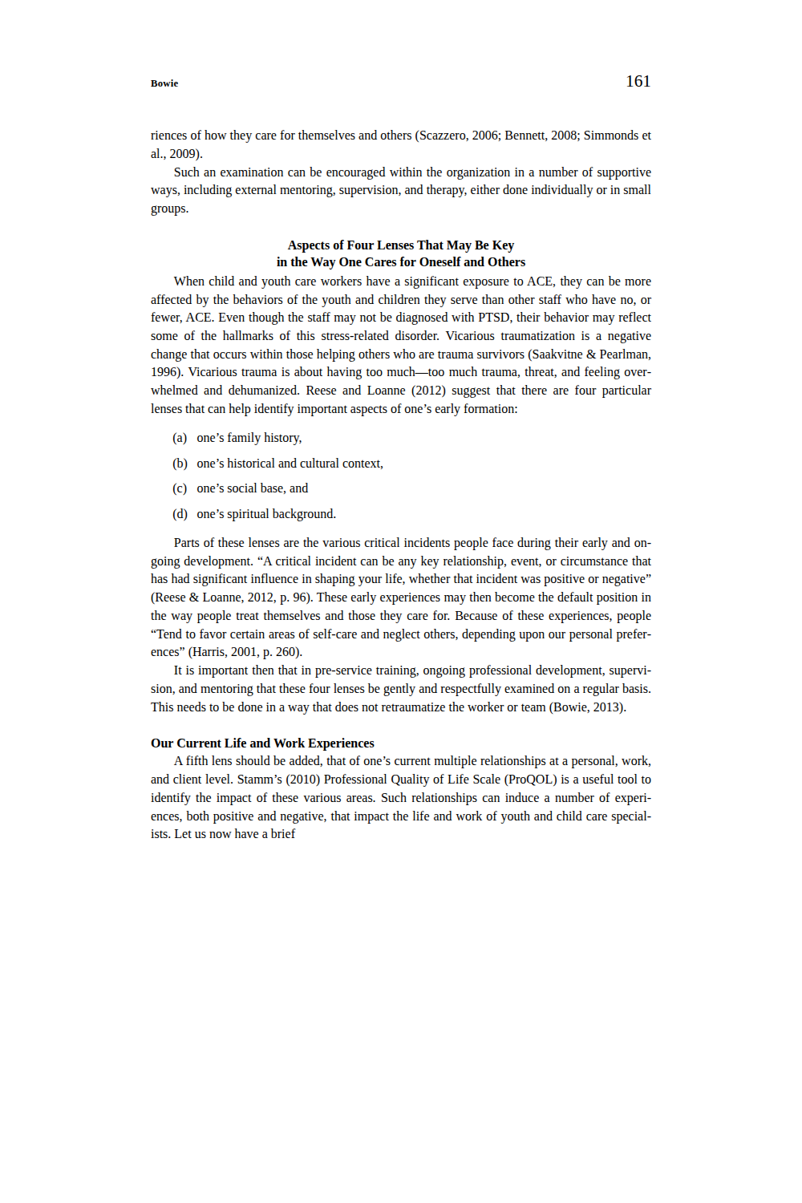Bowie 161
riences of how they care for themselves and others (Scazzero, 2006; Bennett, 2008; Simmonds et al., 2009).
Such an examination can be encouraged within the organization in a number of supportive ways, including external mentoring, supervision, and therapy, either done individually or in small groups.
Aspects of Four Lenses That May Be Key
in the Way One Cares for Oneself and Others
When child and youth care workers have a significant exposure to ACE, they can be more affected by the behaviors of the youth and children they serve than other staff who have no, or fewer, ACE. Even though the staff may not be diagnosed with PTSD, their behavior may reflect some of the hallmarks of this stress-related disorder. Vicarious traumatization is a negative change that occurs within those helping others who are trauma survivors (Saakvitne & Pearlman, 1996). Vicarious trauma is about having too much—too much trauma, threat, and feeling overwhelmed and dehumanized. Reese and Loanne (2012) suggest that there are four particular lenses that can help identify important aspects of one’s early formation:
(a) one’s family history,
(b) one’s historical and cultural context,
(c) one’s social base, and
(d) one’s spiritual background.
Parts of these lenses are the various critical incidents people face during their early and ongoing development. “A critical incident can be any key relationship, event, or circumstance that has had significant influence in shaping your life, whether that incident was positive or negative” (Reese & Loanne, 2012, p. 96). These early experiences may then become the default position in the way people treat themselves and those they care for. Because of these experiences, people “Tend to favor certain areas of self-care and neglect others, depending upon our personal preferences” (Harris, 2001, p. 260).
It is important then that in pre-service training, ongoing professional development, supervision, and mentoring that these four lenses be gently and respectfully examined on a regular basis. This needs to be done in a way that does not retraumatize the worker or team (Bowie, 2013).
Our Current Life and Work Experiences
A fifth lens should be added, that of one’s current multiple relationships at a personal, work, and client level. Stamm’s (2010) Professional Quality of Life Scale (ProQOL) is a useful tool to identify the impact of these various areas. Such relationships can induce a number of experiences, both positive and negative, that impact the life and work of youth and child care specialists. Let us now have a brief